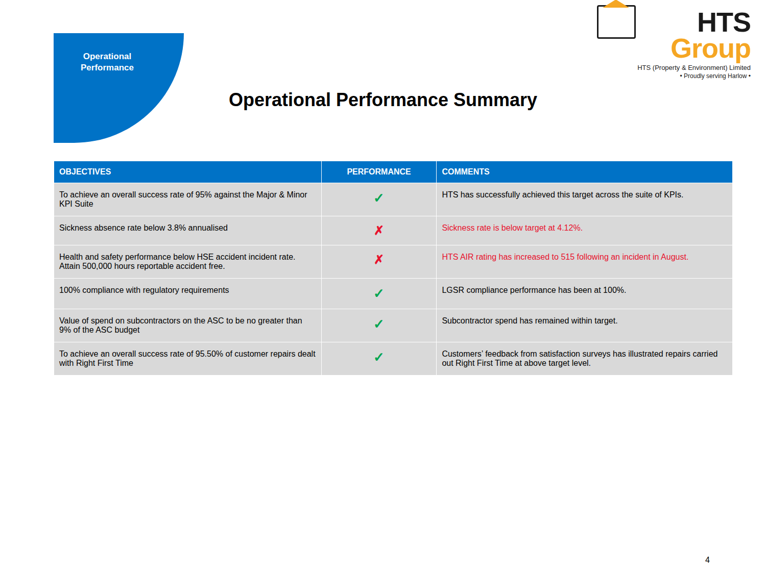Operational
Performance
HTS Group
HTS (Property & Environment) Limited
• Proudly serving Harlow •
Operational Performance Summary
| OBJECTIVES | PERFORMANCE | COMMENTS |
| --- | --- | --- |
| To achieve an overall success rate of 95% against the Major & Minor KPI Suite | ✓ | HTS has successfully achieved this target across the suite of KPIs. |
| Sickness absence rate below 3.8% annualised | ✗ | Sickness rate is below target at 4.12%. |
| Health and safety performance below HSE accident incident rate. Attain 500,000 hours reportable accident free. | ✗ | HTS AIR rating has increased to 515 following an incident in August. |
| 100% compliance with regulatory requirements | ✓ | LGSR compliance performance has been at 100%. |
| Value of spend on subcontractors on the ASC to be no greater than 9% of the ASC budget | ✓ | Subcontractor spend has remained within target. |
| To achieve an overall success rate of 95.50% of customer repairs dealt with Right First Time | ✓ | Customers’ feedback from satisfaction surveys has illustrated repairs carried out Right First Time at above target level. |
4